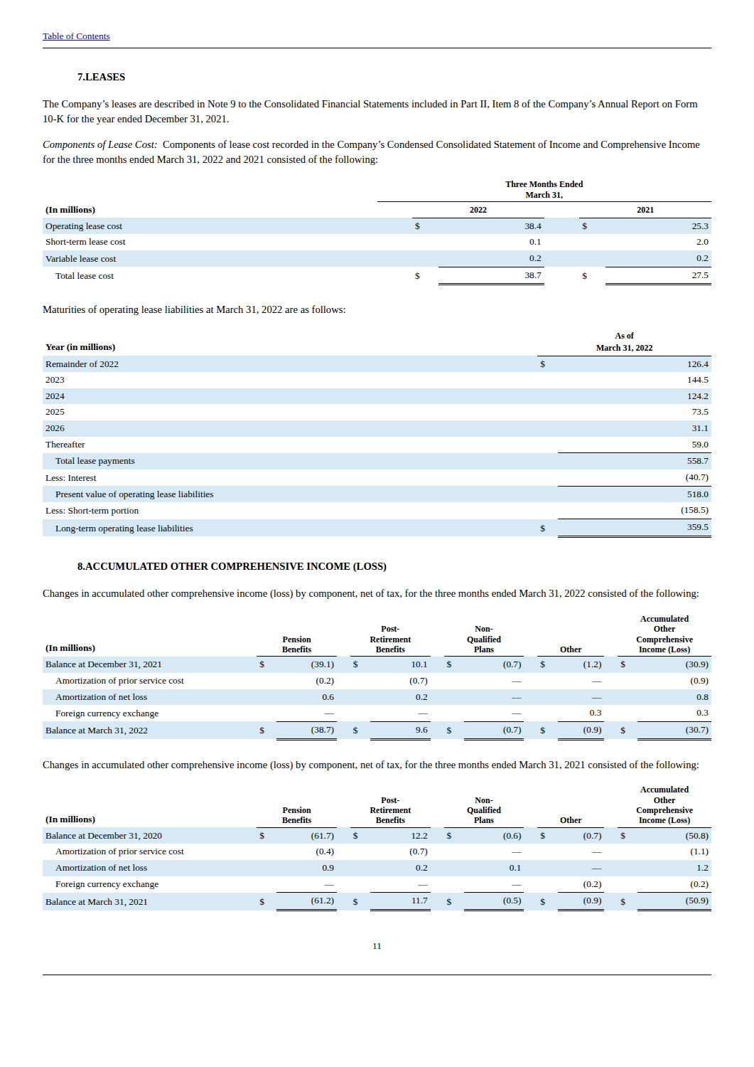Table of Contents
7. LEASES
The Company’s leases are described in Note 9 to the Consolidated Financial Statements included in Part II, Item 8 of the Company’s Annual Report on Form 10-K for the year ended December 31, 2021.
Components of Lease Cost: Components of lease cost recorded in the Company’s Condensed Consolidated Statement of Income and Comprehensive Income for the three months ended March 31, 2022 and 2021 consisted of the following:
| | Three Months Ended March 31, |
| (In millions) | | 2022 | | 2021 |
| Operating lease cost | | $ | 38.4 | | $ | 25.3 |
| Short-term lease cost | | | 0.1 | | | 2.0 |
| Variable lease cost | | | 0.2 | | | 0.2 |
| Total lease cost | | $ | 38.7 | | $ | 27.5 |
Maturities of operating lease liabilities at March 31, 2022 are as follows:
| Year (in millions) | | As of March 31, 2022 |
| Remainder of 2022 | | $ | 126.4 |
| 2023 | | | 144.5 |
| 2024 | | | 124.2 |
| 2025 | | | 73.5 |
| 2026 | | | 31.1 |
| Thereafter | | | 59.0 |
| Total lease payments | | | 558.7 |
| Less: Interest | | | (40.7) |
| Present value of operating lease liabilities | | | 518.0 |
| Less: Short-term portion | | | (158.5) |
| Long-term operating lease liabilities | | $ | 359.5 |
8. ACCUMULATED OTHER COMPREHENSIVE INCOME (LOSS)
Changes in accumulated other comprehensive income (loss) by component, net of tax, for the three months ended March 31, 2022 consisted of the following:
| (In millions) | | Pension Benefits | | Post- Retirement Benefits | | Non- Qualified Plans | | Other | | Accumulated Other Comprehensive Income (Loss) |
| Balance at December 31, 2021 | | $ | (39.1) | | $ | 10.1 | | $ | (0.7) | | $ | (1.2) | | $ | (30.9) |
| Amortization of prior service cost | | | (0.2) | | | (0.7) | | | — | | | — | | | (0.9) |
| Amortization of net loss | | | 0.6 | | | 0.2 | | | — | | | — | | | 0.8 |
| Foreign currency exchange | | | — | | | — | | | — | | | 0.3 | | | 0.3 |
| Balance at March 31, 2022 | | $ | (38.7) | | $ | 9.6 | | $ | (0.7) | | $ | (0.9) | | $ | (30.7) |
Changes in accumulated other comprehensive income (loss) by component, net of tax, for the three months ended March 31, 2021 consisted of the following:
| (In millions) | | Pension Benefits | | Post- Retirement Benefits | | Non- Qualified Plans | | Other | | Accumulated Other Comprehensive Income (Loss) |
| Balance at December 31, 2020 | | $ | (61.7) | | $ | 12.2 | | $ | (0.6) | | $ | (0.7) | | $ | (50.8) |
| Amortization of prior service cost | | | (0.4) | | | (0.7) | | | — | | | — | | | (1.1) |
| Amortization of net loss | | | 0.9 | | | 0.2 | | | 0.1 | | | — | | | 1.2 |
| Foreign currency exchange | | | — | | | — | | | — | | | (0.2) | | | (0.2) |
| Balance at March 31, 2021 | | $ | (61.2) | | $ | 11.7 | | $ | (0.5) | | $ | (0.9) | | $ | (50.9) |
11